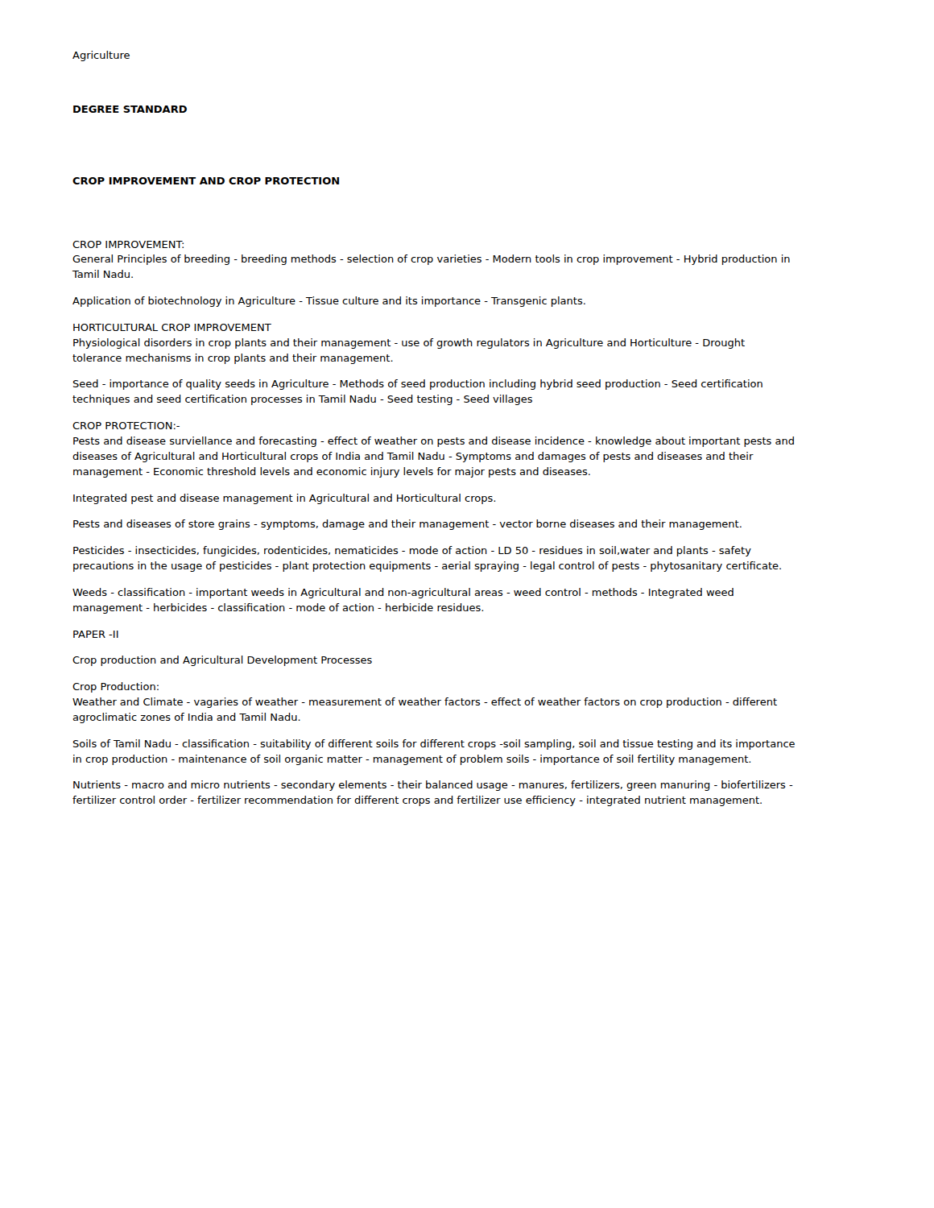Agriculture
DEGREE STANDARD
CROP IMPROVEMENT AND CROP PROTECTION
CROP IMPROVEMENT:
General Principles of breeding - breeding methods - selection of crop varieties - Modern tools in crop improvement - Hybrid production in Tamil Nadu.
Application of biotechnology in Agriculture - Tissue culture and its importance - Transgenic plants.
HORTICULTURAL CROP IMPROVEMENT
Physiological disorders in crop plants and their management - use of growth regulators in Agriculture and Horticulture - Drought tolerance mechanisms in crop plants and their management.
Seed - importance of quality seeds in Agriculture - Methods of seed production including hybrid seed production - Seed certification techniques and seed certification processes in Tamil Nadu - Seed testing - Seed villages
CROP PROTECTION:-
Pests and disease surviellance and forecasting - effect of weather on pests and disease incidence - knowledge about important pests and diseases of Agricultural and Horticultural crops of India and Tamil Nadu - Symptoms and damages of pests and diseases and their management - Economic threshold levels and economic injury levels for major pests and diseases.
Integrated pest and disease management in Agricultural and Horticultural crops.
Pests and diseases of store grains - symptoms, damage and their management - vector borne diseases and their management.
Pesticides - insecticides, fungicides, rodenticides, nematicides - mode of action - LD 50 - residues in soil,water and plants - safety precautions in the usage of pesticides - plant protection equipments - aerial spraying - legal control of pests - phytosanitary certificate.
Weeds - classification - important weeds in Agricultural and non-agricultural areas - weed control - methods - Integrated weed management - herbicides - classification - mode of action - herbicide residues.
PAPER -II
Crop production and Agricultural Development Processes
Crop Production:
Weather and Climate - vagaries of weather - measurement of weather factors - effect of weather factors on crop production - different agroclimatic zones of India and Tamil Nadu.
Soils of Tamil Nadu - classification - suitability of different soils for different crops -soil sampling, soil and tissue testing and its importance in crop production - maintenance of soil organic matter - management of problem soils - importance of soil fertility management.
Nutrients - macro and micro nutrients - secondary elements - their balanced usage - manures, fertilizers, green manuring - biofertilizers - fertilizer control order - fertilizer recommendation for different crops and fertilizer use efficiency - integrated nutrient management.